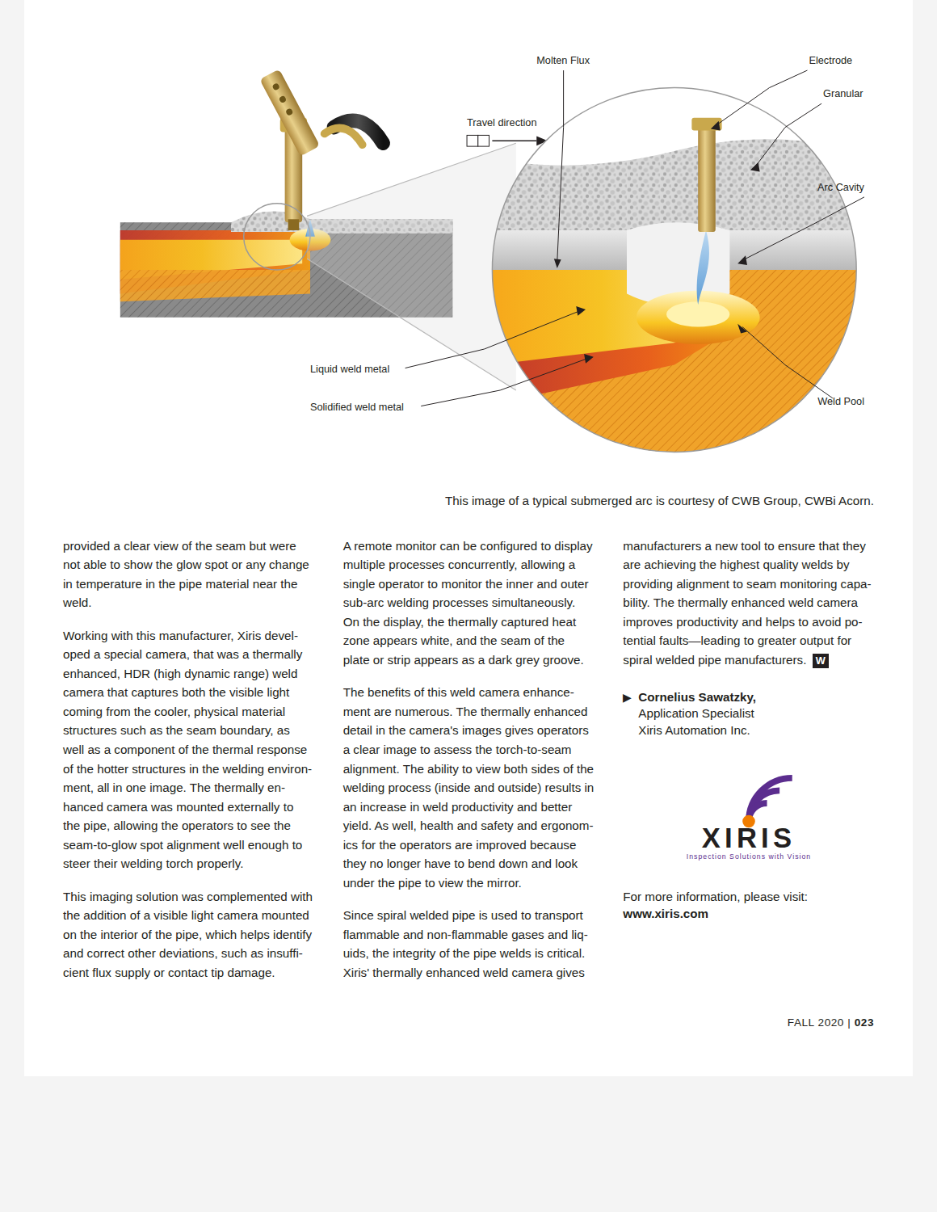Travel direction Molten Flux Electrode Granular Flux Blanket Arc Cavity Weld Pool Liquid weld metal Solidified weld metal
This image of a typical submerged arc is courtesy of CWB Group, CWBi Acorn.
provided a clear view of the seam but were not able to show the glow spot or any change in temperature in the pipe material near the weld.
Working with this manufacturer, Xiris developed a special camera, that was a thermally enhanced, HDR (high dynamic range) weld camera that captures both the visible light coming from the cooler, physical material structures such as the seam boundary, as well as a component of the thermal response of the hotter structures in the welding environment, all in one image. The thermally enhanced camera was mounted externally to the pipe, allowing the operators to see the seam-to-glow spot alignment well enough to steer their welding torch properly.
This imaging solution was complemented with the addition of a visible light camera mounted on the interior of the pipe, which helps identify and correct other deviations, such as insufficient flux supply or contact tip damage.
A remote monitor can be configured to display multiple processes concurrently, allowing a single operator to monitor the inner and outer sub-arc welding processes simultaneously. On the display, the thermally captured heat zone appears white, and the seam of the plate or strip appears as a dark grey groove.
The benefits of this weld camera enhancement are numerous. The thermally enhanced detail in the camera's images gives operators a clear image to assess the torch-to-seam alignment. The ability to view both sides of the welding process (inside and outside) results in an increase in weld productivity and better yield. As well, health and safety and ergonomics for the operators are improved because they no longer have to bend down and look under the pipe to view the mirror.
Since spiral welded pipe is used to transport flammable and non-flammable gases and liquids, the integrity of the pipe welds is critical. Xiris' thermally enhanced weld camera gives manufacturers a new tool to ensure that they are achieving the highest quality welds by providing alignment to seam monitoring capability. The thermally enhanced weld camera improves productivity and helps to avoid potential faults—leading to greater output for spiral welded pipe manufacturers. W
▶ Cornelius Sawatzky, Application Specialist Xiris Automation Inc.
XIRIS Inspection Solutions with Vision
For more information, please visit:
www.xiris.com
FALL 2020 | 023